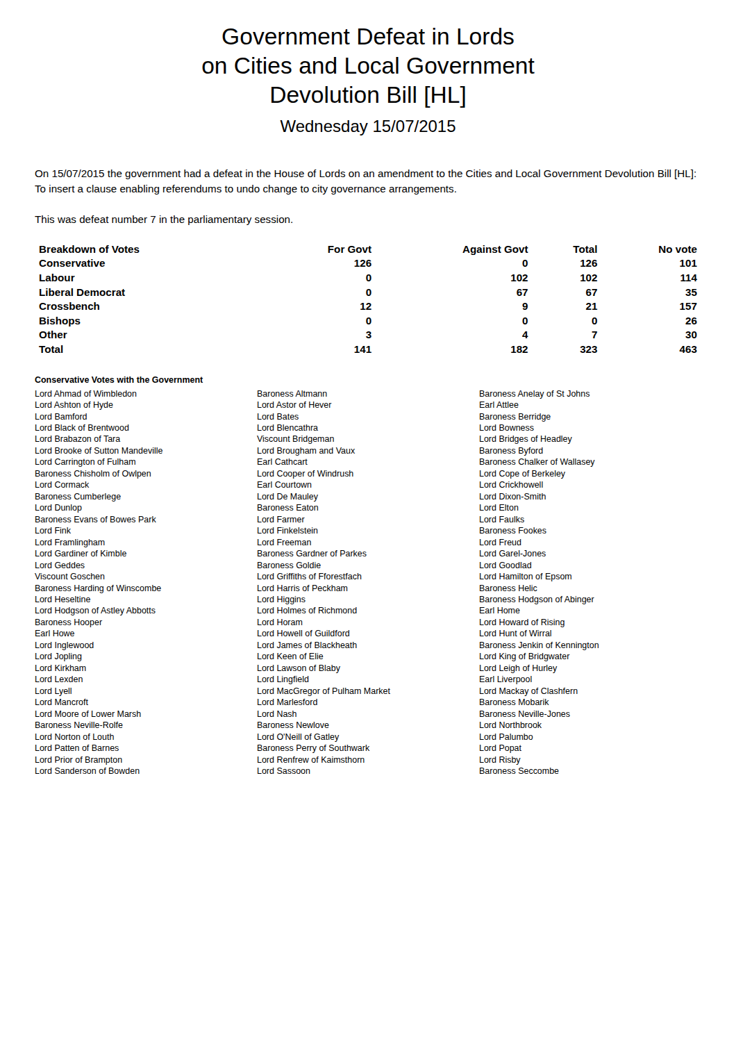Government Defeat in Lords
on Cities and Local Government
Devolution Bill [HL]
Wednesday 15/07/2015
On 15/07/2015 the government had a defeat in the House of Lords on an amendment to the Cities and Local Government Devolution Bill [HL]: To insert a clause enabling referendums to undo change to city governance arrangements.
This was defeat number 7 in the parliamentary session.
| Breakdown of Votes | For Govt | Against Govt | Total | No vote |
| --- | --- | --- | --- | --- |
| Conservative | 126 | 0 | 126 | 101 |
| Labour | 0 | 102 | 102 | 114 |
| Liberal Democrat | 0 | 67 | 67 | 35 |
| Crossbench | 12 | 9 | 21 | 157 |
| Bishops | 0 | 0 | 0 | 26 |
| Other | 3 | 4 | 7 | 30 |
| Total | 141 | 182 | 323 | 463 |
Conservative Votes with the Government
| Lord Ahmad of Wimbledon | Baroness Altmann | Baroness Anelay of St Johns |
| Lord Ashton of Hyde | Lord Astor of Hever | Earl Attlee |
| Lord Bamford | Lord Bates | Baroness Berridge |
| Lord Black of Brentwood | Lord Blencathra | Lord Bowness |
| Lord Brabazon of Tara | Viscount Bridgeman | Lord Bridges of Headley |
| Lord Brooke of Sutton Mandeville | Lord Brougham and Vaux | Baroness Byford |
| Lord Carrington of Fulham | Earl Cathcart | Baroness Chalker of Wallasey |
| Baroness Chisholm of Owlpen | Lord Cooper of Windrush | Lord Cope of Berkeley |
| Lord Cormack | Earl Courtown | Lord Crickhowell |
| Baroness Cumberlege | Lord De Mauley | Lord Dixon-Smith |
| Lord Dunlop | Baroness Eaton | Lord Elton |
| Baroness Evans of Bowes Park | Lord Farmer | Lord Faulks |
| Lord Fink | Lord Finkelstein | Baroness Fookes |
| Lord Framlingham | Lord Freeman | Lord Freud |
| Lord Gardiner of Kimble | Baroness Gardner of Parkes | Lord Garel-Jones |
| Lord Geddes | Baroness Goldie | Lord Goodlad |
| Viscount Goschen | Lord Griffiths of Fforestfach | Lord Hamilton of Epsom |
| Baroness Harding of Winscombe | Lord Harris of Peckham | Baroness Helic |
| Lord Heseltine | Lord Higgins | Baroness Hodgson of Abinger |
| Lord Hodgson of Astley Abbotts | Lord Holmes of Richmond | Earl Home |
| Baroness Hooper | Lord Horam | Lord Howard of Rising |
| Earl Howe | Lord Howell of Guildford | Lord Hunt of Wirral |
| Lord Inglewood | Lord James of Blackheath | Baroness Jenkin of Kennington |
| Lord Jopling | Lord Keen of Elie | Lord King of Bridgwater |
| Lord Kirkham | Lord Lawson of Blaby | Lord Leigh of Hurley |
| Lord Lexden | Lord Lingfield | Earl Liverpool |
| Lord Lyell | Lord MacGregor of Pulham Market | Lord Mackay of Clashfern |
| Lord Mancroft | Lord Marlesford | Baroness Mobarik |
| Lord Moore of Lower Marsh | Lord Nash | Baroness Neville-Jones |
| Baroness Neville-Rolfe | Baroness Newlove | Lord Northbrook |
| Lord Norton of Louth | Lord O'Neill of Gatley | Lord Palumbo |
| Lord Patten of Barnes | Baroness Perry of Southwark | Lord Popat |
| Lord Prior of Brampton | Lord Renfrew of Kaimsthorn | Lord Risby |
| Lord Sanderson of Bowden | Lord Sassoon | Baroness Seccombe |